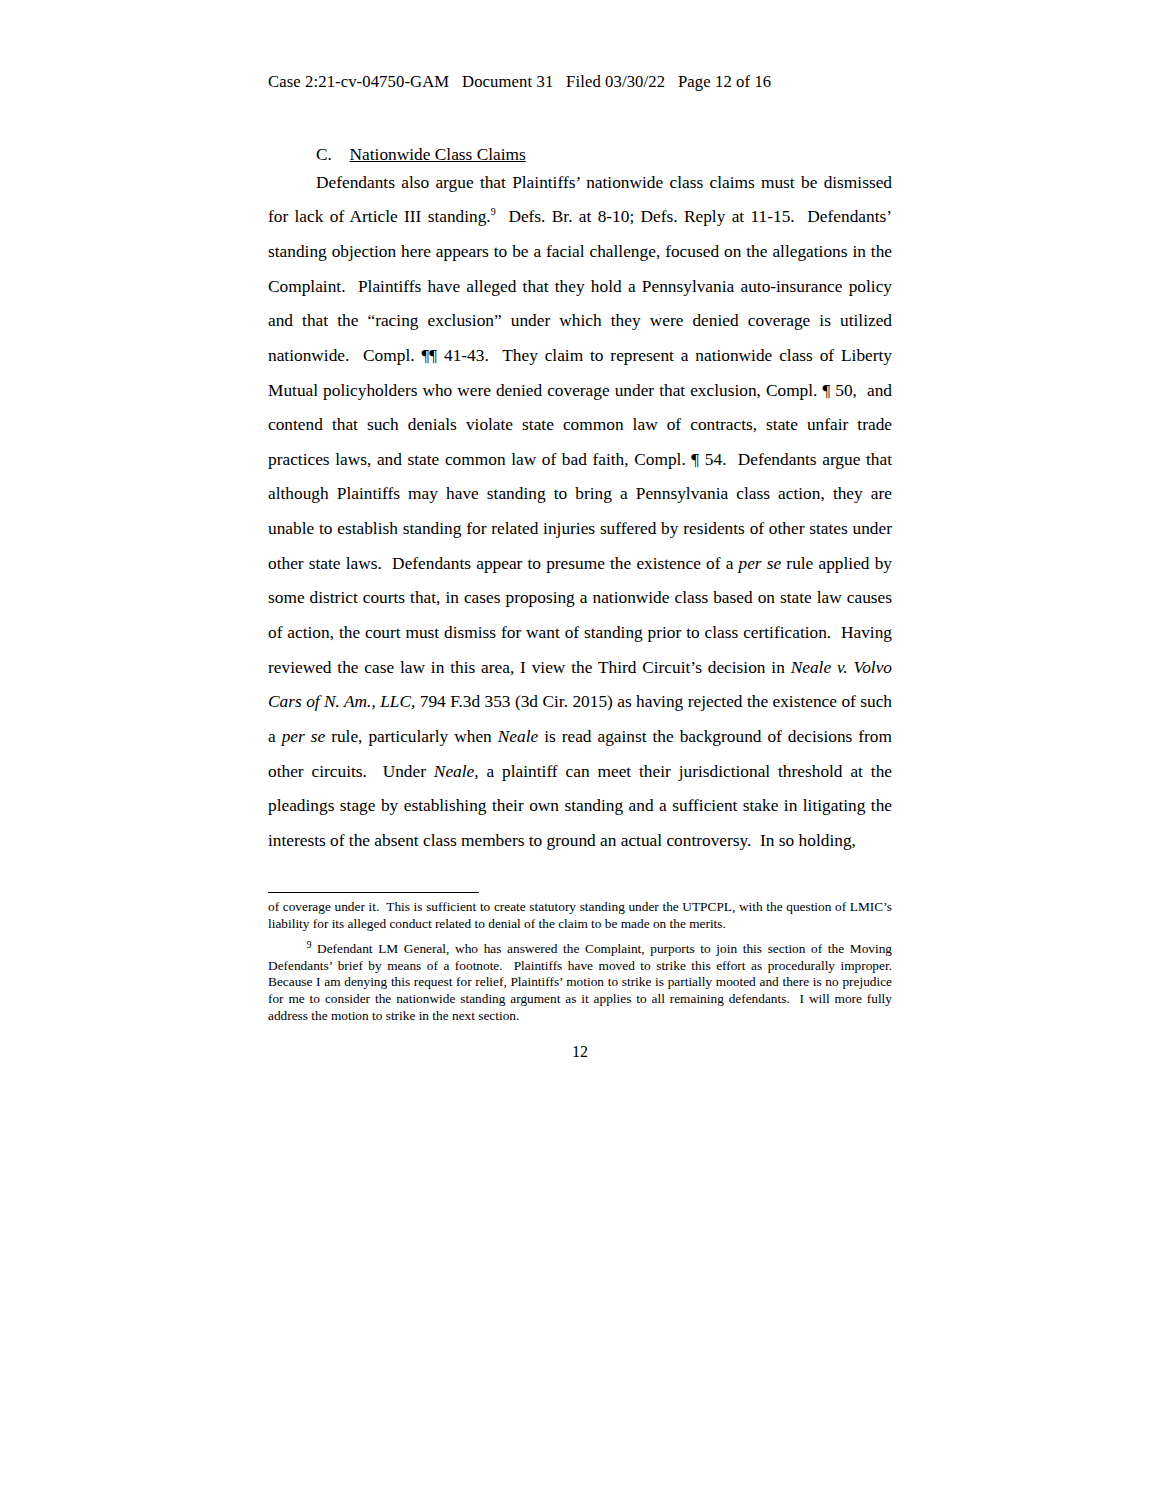Case 2:21-cv-04750-GAM Document 31 Filed 03/30/22 Page 12 of 16
C. Nationwide Class Claims
Defendants also argue that Plaintiffs’ nationwide class claims must be dismissed for lack of Article III standing.9 Defs. Br. at 8-10; Defs. Reply at 11-15. Defendants’ standing objection here appears to be a facial challenge, focused on the allegations in the Complaint. Plaintiffs have alleged that they hold a Pennsylvania auto-insurance policy and that the “racing exclusion” under which they were denied coverage is utilized nationwide. Compl. ¶¶ 41-43. They claim to represent a nationwide class of Liberty Mutual policyholders who were denied coverage under that exclusion, Compl. ¶ 50, and contend that such denials violate state common law of contracts, state unfair trade practices laws, and state common law of bad faith, Compl. ¶ 54. Defendants argue that although Plaintiffs may have standing to bring a Pennsylvania class action, they are unable to establish standing for related injuries suffered by residents of other states under other state laws. Defendants appear to presume the existence of a per se rule applied by some district courts that, in cases proposing a nationwide class based on state law causes of action, the court must dismiss for want of standing prior to class certification. Having reviewed the case law in this area, I view the Third Circuit’s decision in Neale v. Volvo Cars of N. Am., LLC, 794 F.3d 353 (3d Cir. 2015) as having rejected the existence of such a per se rule, particularly when Neale is read against the background of decisions from other circuits. Under Neale, a plaintiff can meet their jurisdictional threshold at the pleadings stage by establishing their own standing and a sufficient stake in litigating the interests of the absent class members to ground an actual controversy. In so holding,
of coverage under it. This is sufficient to create statutory standing under the UTPCPL, with the question of LMIC’s liability for its alleged conduct related to denial of the claim to be made on the merits.
9 Defendant LM General, who has answered the Complaint, purports to join this section of the Moving Defendants’ brief by means of a footnote. Plaintiffs have moved to strike this effort as procedurally improper. Because I am denying this request for relief, Plaintiffs’ motion to strike is partially mooted and there is no prejudice for me to consider the nationwide standing argument as it applies to all remaining defendants. I will more fully address the motion to strike in the next section.
12